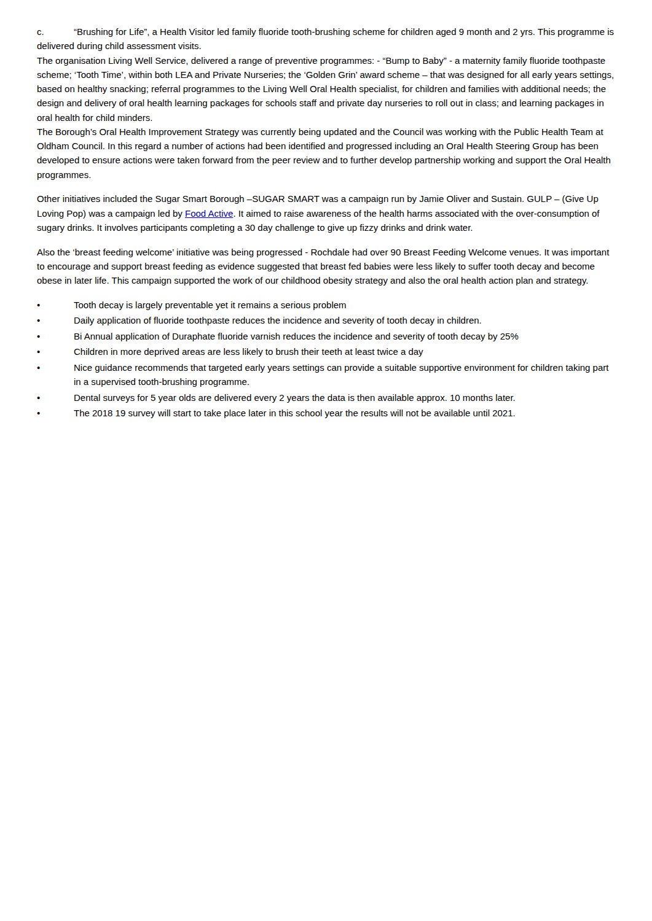c.“Brushing for Life”, a Health Visitor led family fluoride tooth-brushing scheme for children aged 9 month and 2 yrs. This programme is delivered during child assessment visits.
The organisation Living Well Service, delivered a range of preventive programmes: - “Bump to Baby” - a maternity family fluoride toothpaste scheme; ‘Tooth Time’, within both LEA and Private Nurseries; the ‘Golden Grin’ award scheme – that was designed for all early years settings, based on healthy snacking; referral programmes to the Living Well Oral Health specialist, for children and families with additional needs; the design and delivery of oral health learning packages for schools staff and private day nurseries to roll out in class; and learning packages in oral health for child minders.
The Borough’s Oral Health Improvement Strategy was currently being updated and the Council was working with the Public Health Team at Oldham Council. In this regard a number of actions had been identified and progressed including an Oral Health Steering Group has been developed to ensure actions were taken forward from the peer review and to further develop partnership working and support the Oral Health programmes.
Other initiatives included the Sugar Smart Borough –SUGAR SMART was a campaign run by Jamie Oliver and Sustain. GULP – (Give Up Loving Pop) was a campaign led by Food Active. It aimed to raise awareness of the health harms associated with the over-consumption of sugary drinks. It involves participants completing a 30 day challenge to give up fizzy drinks and drink water.
Also the ‘breast feeding welcome’ initiative was being progressed - Rochdale had over 90 Breast Feeding Welcome venues. It was important to encourage and support breast feeding as evidence suggested that breast fed babies were less likely to suffer tooth decay and become obese in later life. This campaign supported the work of our childhood obesity strategy and also the oral health action plan and strategy.
Tooth decay is largely preventable yet it remains a serious problem
Daily application of fluoride toothpaste reduces the incidence and severity of tooth decay in children.
Bi Annual application of Duraphate fluoride varnish reduces the incidence and severity of tooth decay by 25%
Children in more deprived areas are less likely to brush their teeth at least twice a day
Nice guidance recommends that targeted early years settings can provide a suitable supportive environment for children taking part in a supervised tooth-brushing programme.
Dental surveys for 5 year olds are delivered every 2 years the data is then available approx. 10 months later.
The 2018 19 survey will start to take place later in this school year the results will not be available until 2021.